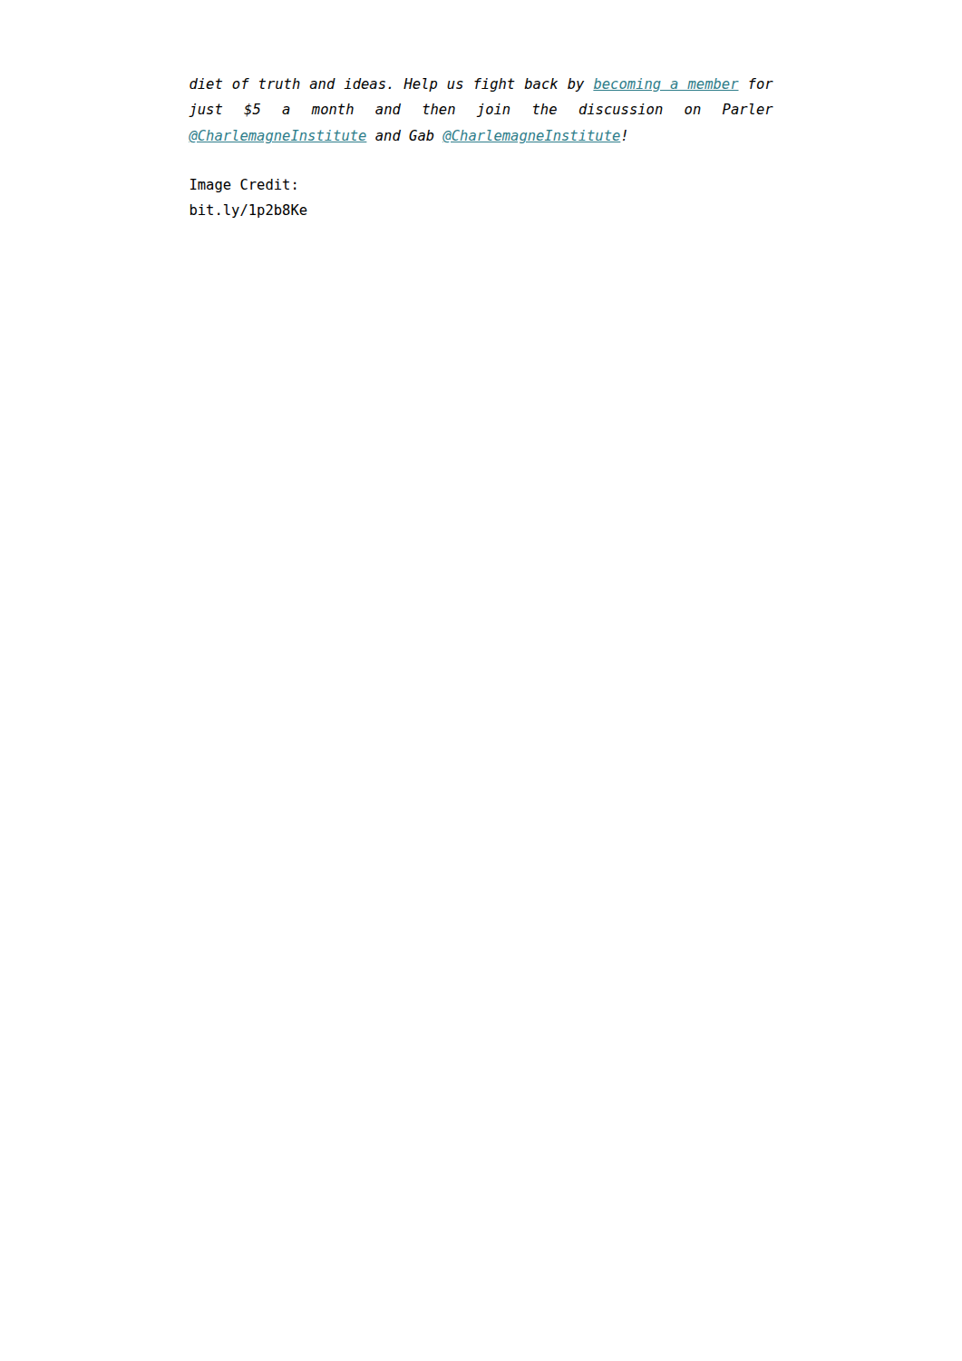diet of truth and ideas. Help us fight back by becoming a member for just $5 a month and then join the discussion on Parler @CharlemagneInstitute and Gab @CharlemagneInstitute!
Image Credit: bit.ly/1p2b8Ke